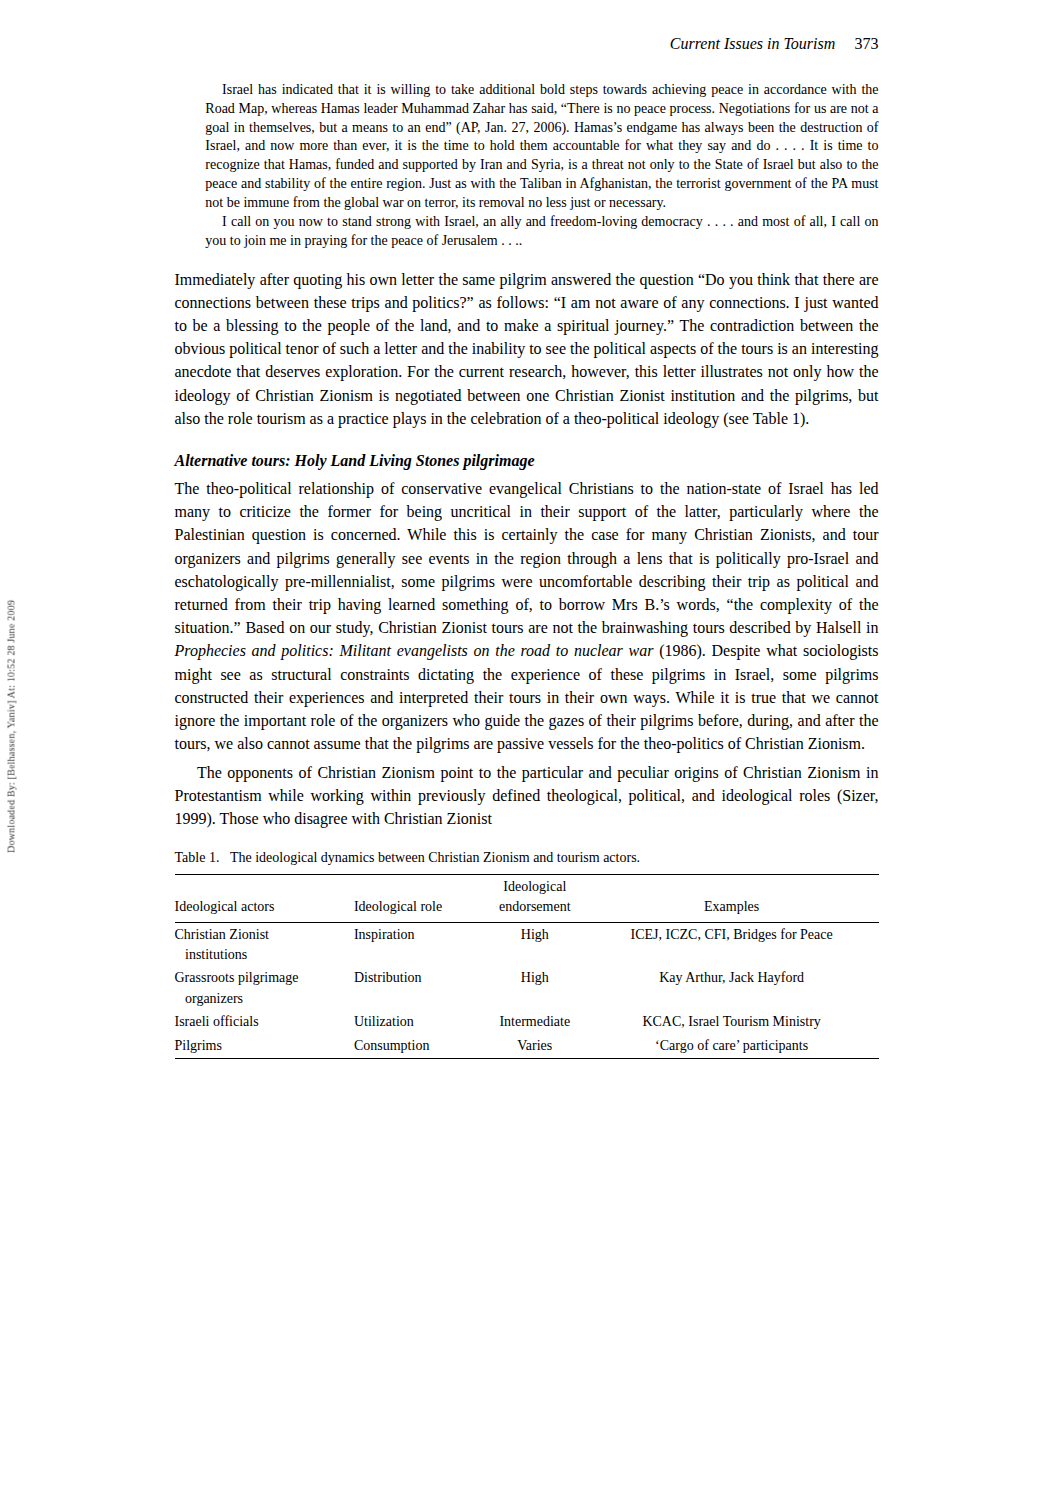Downloaded By: [Belhassen, Yaniv] At: 10:52 28 June 2009
Current Issues in Tourism 373
Israel has indicated that it is willing to take additional bold steps towards achieving peace in accordance with the Road Map, whereas Hamas leader Muhammad Zahar has said, “There is no peace process. Negotiations for us are not a goal in themselves, but a means to an end” (AP, Jan. 27, 2006). Hamas’s endgame has always been the destruction of Israel, and now more than ever, it is the time to hold them accountable for what they say and do . . . . It is time to recognize that Hamas, funded and supported by Iran and Syria, is a threat not only to the State of Israel but also to the peace and stability of the entire region. Just as with the Taliban in Afghanistan, the terrorist government of the PA must not be immune from the global war on terror, its removal no less just or necessary.
I call on you now to stand strong with Israel, an ally and freedom-loving democracy . . . . and most of all, I call on you to join me in praying for the peace of Jerusalem . . ..
Immediately after quoting his own letter the same pilgrim answered the question “Do you think that there are connections between these trips and politics?” as follows: “I am not aware of any connections. I just wanted to be a blessing to the people of the land, and to make a spiritual journey.” The contradiction between the obvious political tenor of such a letter and the inability to see the political aspects of the tours is an interesting anecdote that deserves exploration. For the current research, however, this letter illustrates not only how the ideology of Christian Zionism is negotiated between one Christian Zionist institution and the pilgrims, but also the role tourism as a practice plays in the celebration of a theo-political ideology (see Table 1).
Alternative tours: Holy Land Living Stones pilgrimage
The theo-political relationship of conservative evangelical Christians to the nation-state of Israel has led many to criticize the former for being uncritical in their support of the latter, particularly where the Palestinian question is concerned. While this is certainly the case for many Christian Zionists, and tour organizers and pilgrims generally see events in the region through a lens that is politically pro-Israel and eschatologically pre-millennialist, some pilgrims were uncomfortable describing their trip as political and returned from their trip having learned something of, to borrow Mrs B.’s words, “the complexity of the situation.” Based on our study, Christian Zionist tours are not the brainwashing tours described by Halsell in Prophecies and politics: Militant evangelists on the road to nuclear war (1986). Despite what sociologists might see as structural constraints dictating the experience of these pilgrims in Israel, some pilgrims constructed their experiences and interpreted their tours in their own ways. While it is true that we cannot ignore the important role of the organizers who guide the gazes of their pilgrims before, during, and after the tours, we also cannot assume that the pilgrims are passive vessels for the theo-politics of Christian Zionism.
The opponents of Christian Zionism point to the particular and peculiar origins of Christian Zionism in Protestantism while working within previously defined theological, political, and ideological roles (Sizer, 1999). Those who disagree with Christian Zionist
Table 1. The ideological dynamics between Christian Zionism and tourism actors.
| Ideological actors | Ideological role | Ideological endorsement | Examples |
| --- | --- | --- | --- |
| Christian Zionist institutions | Inspiration | High | ICEJ, ICZC, CFI, Bridges for Peace |
| Grassroots pilgrimage organizers | Distribution | High | Kay Arthur, Jack Hayford |
| Israeli officials | Utilization | Intermediate | KCAC, Israel Tourism Ministry |
| Pilgrims | Consumption | Varies | ‘Cargo of care’ participants |